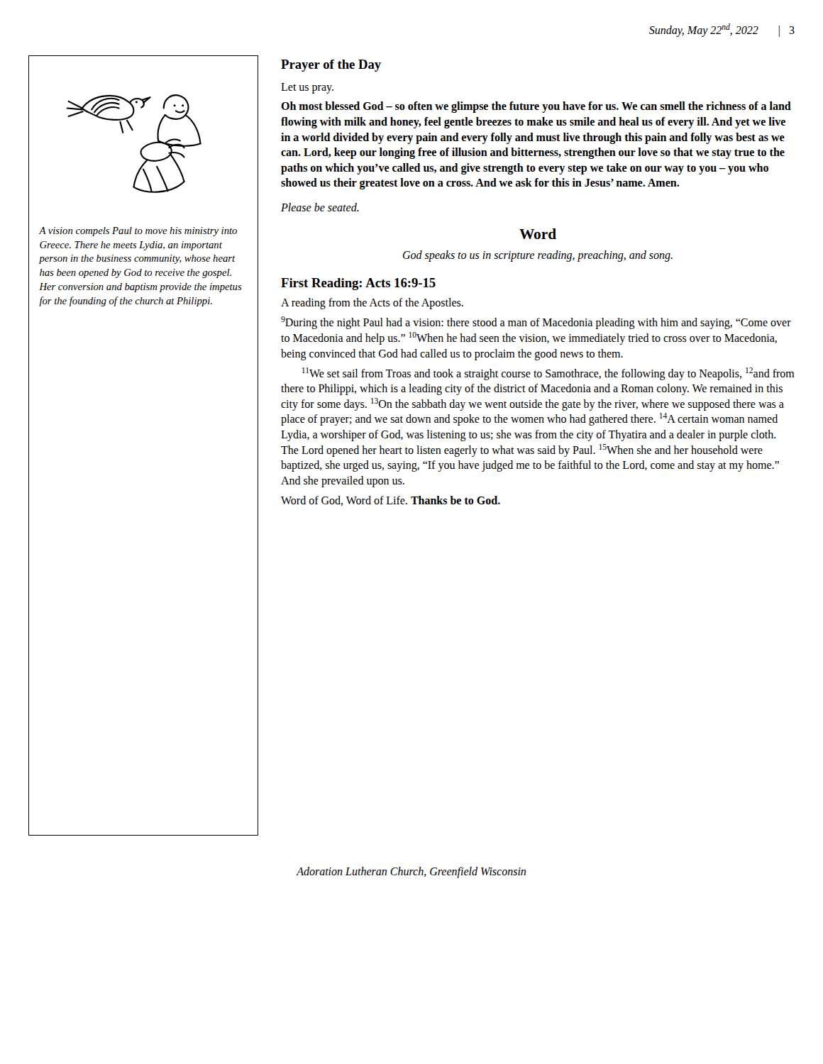Sunday, May 22nd, 2022 | 3
A vision compels Paul to move his ministry into Greece. There he meets Lydia, an important person in the business community, whose heart has been opened by God to receive the gospel. Her conversion and baptism provide the impetus for the founding of the church at Philippi.
Prayer of the Day
Let us pray.
Oh most blessed God – so often we glimpse the future you have for us. We can smell the richness of a land flowing with milk and honey, feel gentle breezes to make us smile and heal us of every ill. And yet we live in a world divided by every pain and every folly and must live through this pain and folly was best as we can. Lord, keep our longing free of illusion and bitterness, strengthen our love so that we stay true to the paths on which you’ve called us, and give strength to every step we take on our way to you – you who showed us their greatest love on a cross. And we ask for this in Jesus’ name. Amen.
Please be seated.
Word
God speaks to us in scripture reading, preaching, and song.
First Reading: Acts 16:9-15
A reading from the Acts of the Apostles.
9During the night Paul had a vision: there stood a man of Macedonia pleading with him and saying, “Come over to Macedonia and help us.” 10When he had seen the vision, we immediately tried to cross over to Macedonia, being convinced that God had called us to proclaim the good news to them.
11We set sail from Troas and took a straight course to Samothrace, the following day to Neapolis, 12and from there to Philippi, which is a leading city of the district of Macedonia and a Roman colony. We remained in this city for some days. 13On the sabbath day we went outside the gate by the river, where we supposed there was a place of prayer; and we sat down and spoke to the women who had gathered there. 14A certain woman named Lydia, a worshiper of God, was listening to us; she was from the city of Thyatira and a dealer in purple cloth. The Lord opened her heart to listen eagerly to what was said by Paul. 15When she and her household were baptized, she urged us, saying, “If you have judged me to be faithful to the Lord, come and stay at my home.” And she prevailed upon us.
Word of God, Word of Life. Thanks be to God.
Adoration Lutheran Church, Greenfield Wisconsin